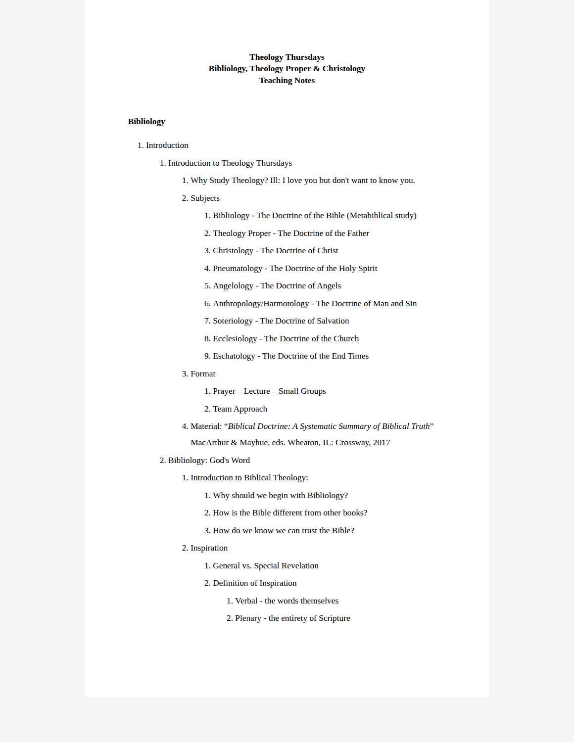Theology Thursdays Bibliology, Theology Proper & Christology Teaching Notes
Bibliology
Introduction
Introduction to Theology Thursdays
Why Study Theology? Ill: I love you but don't want to know you.
Subjects
Bibliology - The Doctrine of the Bible (Metabiblical study)
Theology Proper - The Doctrine of the Father
Christology - The Doctrine of Christ
Pneumatology - The Doctrine of the Holy Spirit
Angelology - The Doctrine of Angels
Anthropology/Harmotology - The Doctrine of Man and Sin
Soteriology - The Doctrine of Salvation
Ecclesiology - The Doctrine of the Church
Eschatology - The Doctrine of the End Times
Format
Prayer – Lecture – Small Groups
Team Approach
Material: “Biblical Doctrine: A Systematic Summary of Biblical Truth” MacArthur & Mayhue, eds. Wheaton, IL: Crossway, 2017
Bibliology: God's Word
Introduction to Biblical Theology:
Why should we begin with Bibliology?
How is the Bible different from other books?
How do we know we can trust the Bible?
Inspiration
General vs. Special Revelation
Definition of Inspiration
Verbal - the words themselves
Plenary - the entirety of Scripture